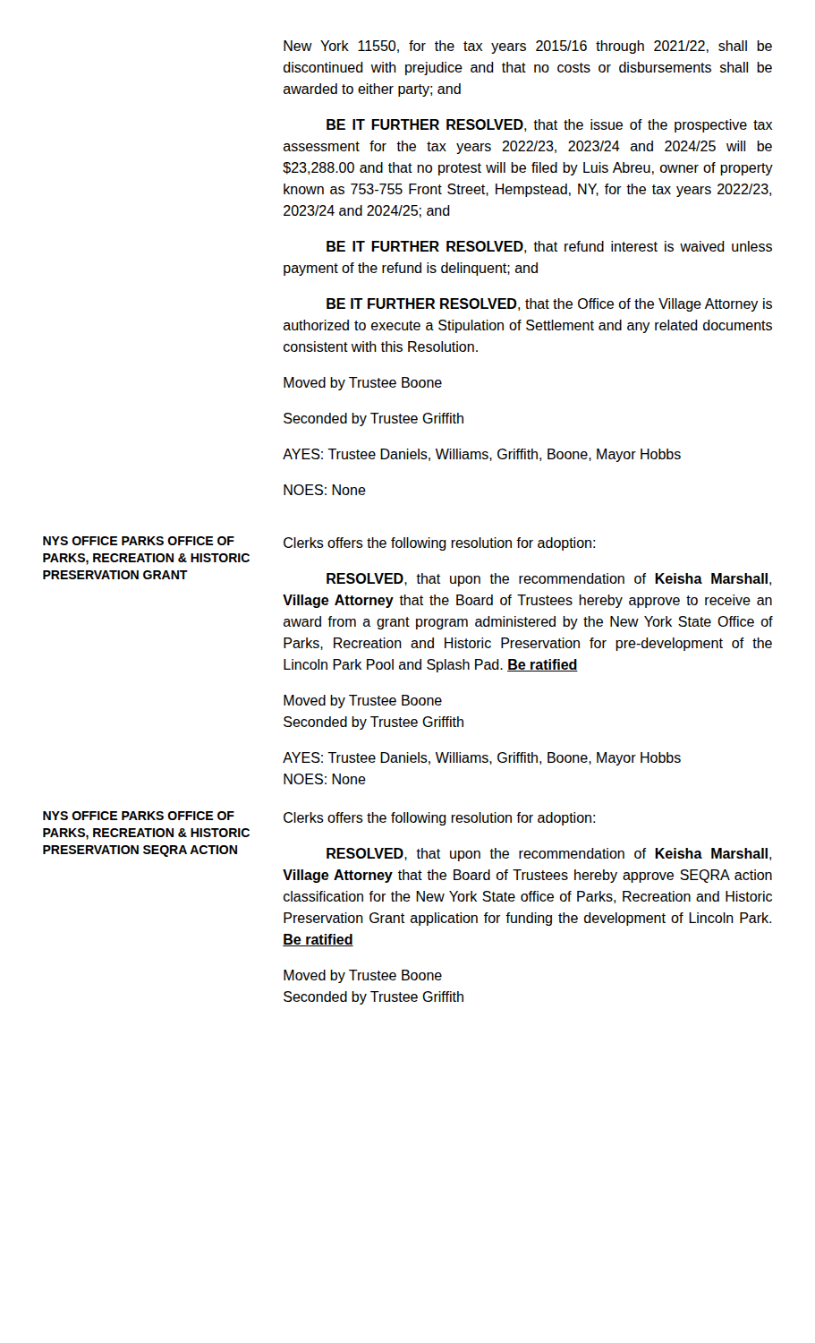New York 11550, for the tax years 2015/16 through 2021/22, shall be discontinued with prejudice and that no costs or disbursements shall be awarded to either party; and
BE IT FURTHER RESOLVED, that the issue of the prospective tax assessment for the tax years 2022/23, 2023/24 and 2024/25 will be $23,288.00 and that no protest will be filed by Luis Abreu, owner of property known as 753-755 Front Street, Hempstead, NY, for the tax years 2022/23, 2023/24 and 2024/25; and
BE IT FURTHER RESOLVED, that refund interest is waived unless payment of the refund is delinquent; and
BE IT FURTHER RESOLVED, that the Office of the Village Attorney is authorized to execute a Stipulation of Settlement and any related documents consistent with this Resolution.
Moved by Trustee Boone
Seconded by Trustee Griffith
AYES: Trustee Daniels, Williams, Griffith, Boone, Mayor Hobbs
NOES: None
NYS Office Parks Office of Parks, Recreation & Historic Preservation Grant
Clerks offers the following resolution for adoption:
RESOLVED, that upon the recommendation of Keisha Marshall, Village Attorney that the Board of Trustees hereby approve to receive an award from a grant program administered by the New York State Office of Parks, Recreation and Historic Preservation for pre-development of the Lincoln Park Pool and Splash Pad. Be ratified
Moved by Trustee Boone
Seconded by Trustee Griffith
AYES: Trustee Daniels, Williams, Griffith, Boone, Mayor Hobbs
NOES: None
NYS Office Parks Office of Parks, Recreation & Historic Preservation SEQRA Action
Clerks offers the following resolution for adoption:
RESOLVED, that upon the recommendation of Keisha Marshall, Village Attorney that the Board of Trustees hereby approve SEQRA action classification for the New York State office of Parks, Recreation and Historic Preservation Grant application for funding the development of Lincoln Park. Be ratified
Moved by Trustee Boone
Seconded by Trustee Griffith